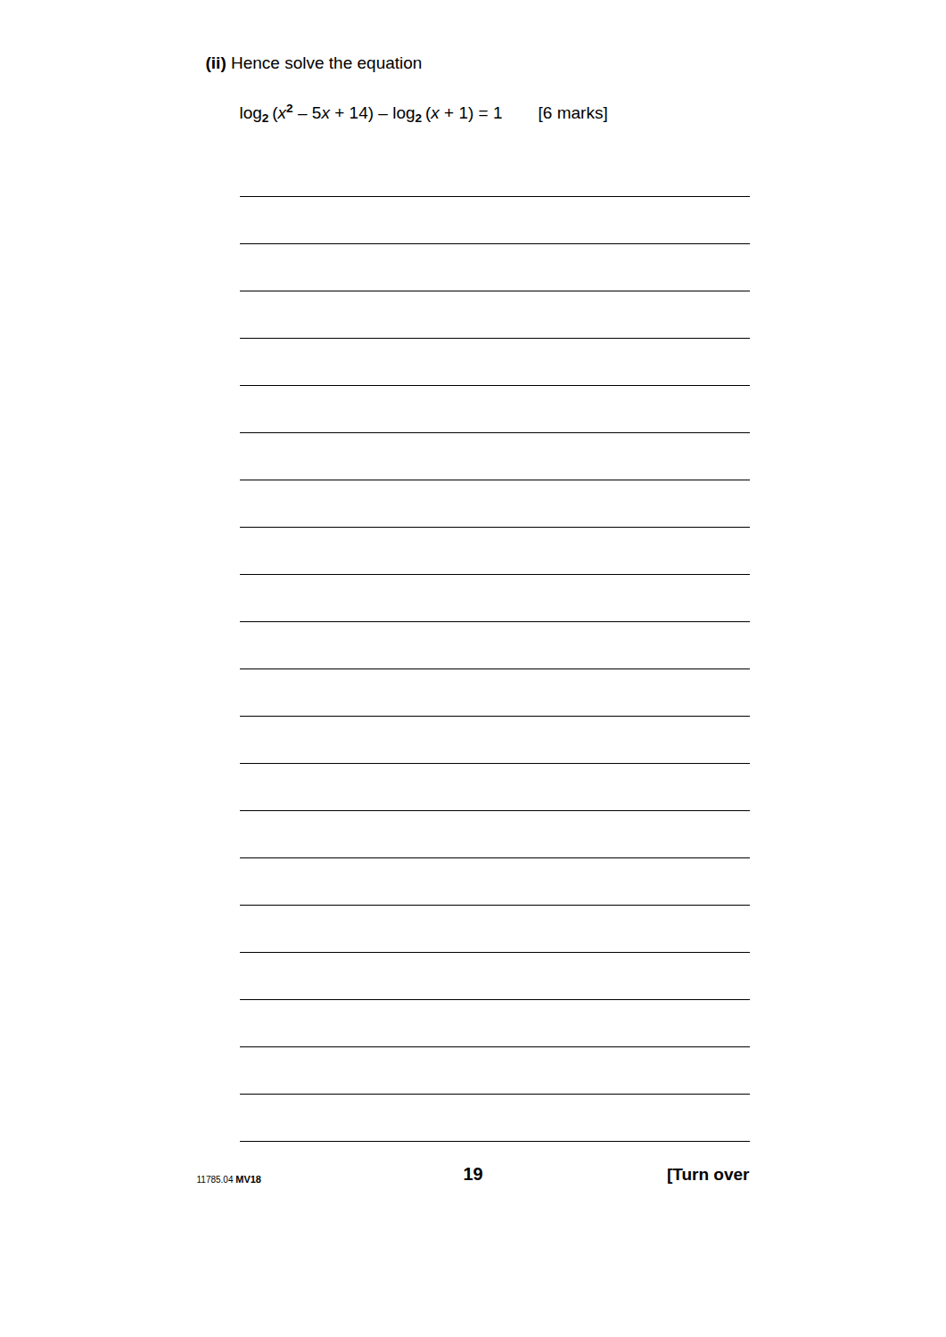(ii) Hence solve the equation
log2 (x2 – 5x + 14) – log2 (x + 1) = 1[6 marks]
11785.04 MV18 19 [Turn over